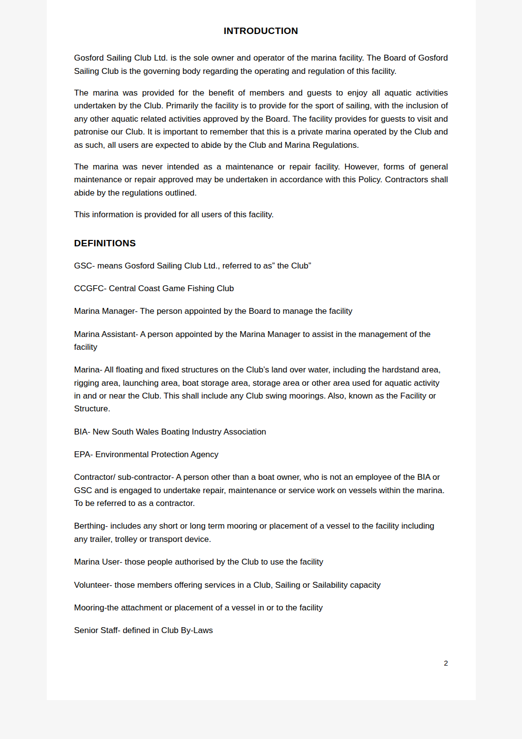INTRODUCTION
Gosford Sailing Club Ltd. is the sole owner and operator of the marina facility. The Board of Gosford Sailing Club is the governing body regarding the operating and regulation of this facility.
The marina was provided for the benefit of members and guests to enjoy all aquatic activities undertaken by the Club. Primarily the facility is to provide for the sport of sailing, with the inclusion of any other aquatic related activities approved by the Board. The facility provides for guests to visit and patronise our Club. It is important to remember that this is a private marina operated by the Club and as such, all users are expected to abide by the Club and Marina Regulations.
The marina was never intended as a maintenance or repair facility. However, forms of general maintenance or repair approved may be undertaken in accordance with this Policy. Contractors shall abide by the regulations outlined.
This information is provided for all users of this facility.
DEFINITIONS
GSC- means Gosford Sailing Club Ltd., referred to as” the Club”
CCGFC- Central Coast Game Fishing Club
Marina Manager- The person appointed by the Board to manage the facility
Marina Assistant- A person appointed by the Marina Manager to assist in the management of the facility
Marina- All floating and fixed structures on the Club’s land over water, including the hardstand area, rigging area, launching area, boat storage area, storage area or other area used for aquatic activity in and or near the Club. This shall include any Club swing moorings. Also, known as the Facility or Structure.
BIA- New South Wales Boating Industry Association
EPA- Environmental Protection Agency
Contractor/ sub-contractor- A person other than a boat owner, who is not an employee of the BIA or GSC and is engaged to undertake repair, maintenance or service work on vessels within the marina. To be referred to as a contractor.
Berthing- includes any short or long term mooring or placement of a vessel to the facility including any trailer, trolley or transport device.
Marina User- those people authorised by the Club to use the facility
Volunteer- those members offering services in a Club, Sailing or Sailability capacity
Mooring-the attachment or placement of a vessel in or to the facility
Senior Staff- defined in Club By-Laws
2